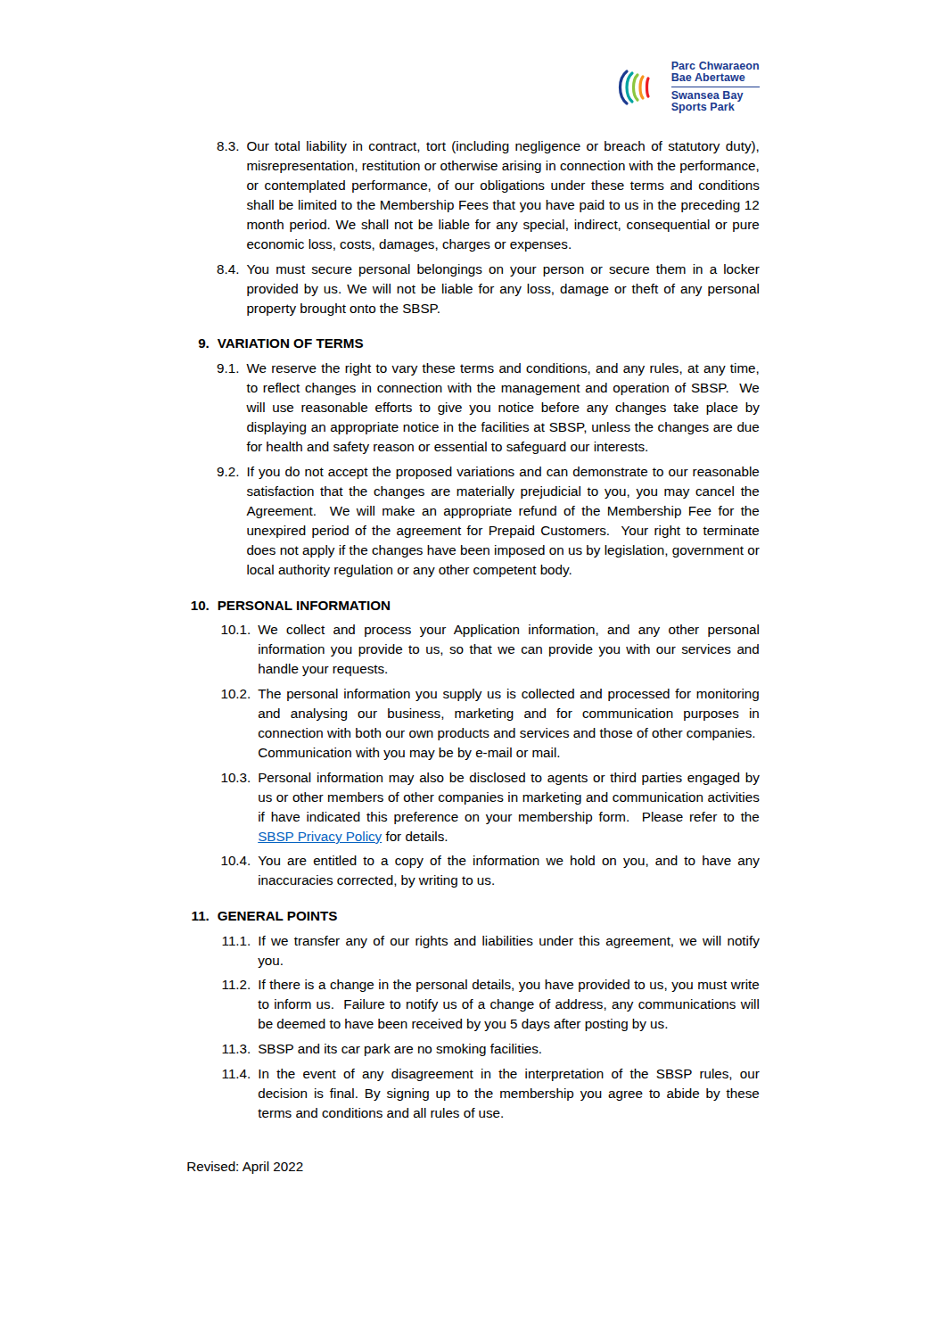Parc Chwaraeon
Bae Abertawe Swansea Bay
Sports Park
8.3. Our total liability in contract, tort (including negligence or breach of statutory duty), misrepresentation, restitution or otherwise arising in connection with the performance, or contemplated performance, of our obligations under these terms and conditions shall be limited to the Membership Fees that you have paid to us in the preceding 12 month period. We shall not be liable for any special, indirect, consequential or pure economic loss, costs, damages, charges or expenses.
8.4. You must secure personal belongings on your person or secure them in a locker provided by us. We will not be liable for any loss, damage or theft of any personal property brought onto the SBSP.
9. Variation of Terms
9.1. We reserve the right to vary these terms and conditions, and any rules, at any time, to reflect changes in connection with the management and operation of SBSP. We will use reasonable efforts to give you notice before any changes take place by displaying an appropriate notice in the facilities at SBSP, unless the changes are due for health and safety reason or essential to safeguard our interests.
9.2. If you do not accept the proposed variations and can demonstrate to our reasonable satisfaction that the changes are materially prejudicial to you, you may cancel the Agreement. We will make an appropriate refund of the Membership Fee for the unexpired period of the agreement for Prepaid Customers. Your right to terminate does not apply if the changes have been imposed on us by legislation, government or local authority regulation or any other competent body.
10. Personal Information
10.1. We collect and process your Application information, and any other personal information you provide to us, so that we can provide you with our services and handle your requests.
10.2. The personal information you supply us is collected and processed for monitoring and analysing our business, marketing and for communication purposes in connection with both our own products and services and those of other companies. Communication with you may be by e-mail or mail.
10.3. Personal information may also be disclosed to agents or third parties engaged by us or other members of other companies in marketing and communication activities if have indicated this preference on your membership form. Please refer to the SBSP Privacy Policy for details.
10.4. You are entitled to a copy of the information we hold on you, and to have any inaccuracies corrected, by writing to us.
11. General Points
11.1. If we transfer any of our rights and liabilities under this agreement, we will notify you.
11.2. If there is a change in the personal details, you have provided to us, you must write to inform us. Failure to notify us of a change of address, any communications will be deemed to have been received by you 5 days after posting by us.
11.3. SBSP and its car park are no smoking facilities.
11.4. In the event of any disagreement in the interpretation of the SBSP rules, our decision is final. By signing up to the membership you agree to abide by these terms and conditions and all rules of use.
Revised: April 2022